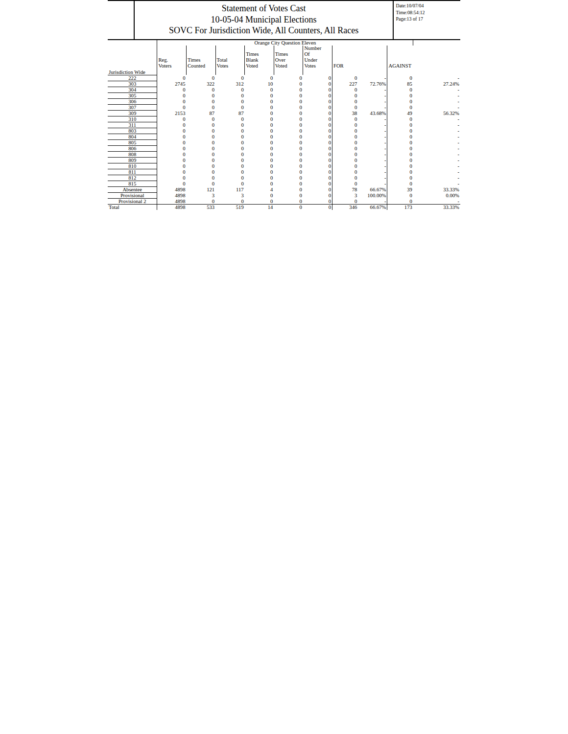Statement of Votes Cast
10-05-04 Municipal Elections
SOVC For Jurisdiction Wide, All Counters, All Races
Date:10/07/04
Time:08:54:12
Page:13 of 17
| | Orange City Question Eleven | |
| | Reg. Voters | Times Counted | Total Votes | Times Blank Voted | Times Over Voted | Number Of Under Votes | FOR | AGAINST |
| Jurisdiction Wide | | | | | | | | | | |
| 222 | 0 | 0 | 0 | 0 | 0 | 0 | 0 | - | 0 | - |
| 303 | 2745 | 322 | 312 | 10 | 0 | 0 | 227 | 72.76% | 85 | 27.24% |
| 304 | 0 | 0 | 0 | 0 | 0 | 0 | 0 | - | 0 | - |
| 305 | 0 | 0 | 0 | 0 | 0 | 0 | 0 | - | 0 | - |
| 306 | 0 | 0 | 0 | 0 | 0 | 0 | 0 | - | 0 | - |
| 307 | 0 | 0 | 0 | 0 | 0 | 0 | 0 | - | 0 | - |
| 309 | 2153 | 87 | 87 | 0 | 0 | 0 | 38 | 43.68% | 49 | 56.32% |
| 310 | 0 | 0 | 0 | 0 | 0 | 0 | 0 | - | 0 | - |
| 311 | 0 | 0 | 0 | 0 | 0 | 0 | 0 | - | 0 | - |
| 803 | 0 | 0 | 0 | 0 | 0 | 0 | 0 | - | 0 | - |
| 804 | 0 | 0 | 0 | 0 | 0 | 0 | 0 | - | 0 | - |
| 805 | 0 | 0 | 0 | 0 | 0 | 0 | 0 | - | 0 | - |
| 806 | 0 | 0 | 0 | 0 | 0 | 0 | 0 | - | 0 | - |
| 808 | 0 | 0 | 0 | 0 | 0 | 0 | 0 | - | 0 | - |
| 809 | 0 | 0 | 0 | 0 | 0 | 0 | 0 | - | 0 | - |
| 810 | 0 | 0 | 0 | 0 | 0 | 0 | 0 | - | 0 | - |
| 811 | 0 | 0 | 0 | 0 | 0 | 0 | 0 | - | 0 | - |
| 812 | 0 | 0 | 0 | 0 | 0 | 0 | 0 | - | 0 | - |
| 815 | 0 | 0 | 0 | 0 | 0 | 0 | 0 | - | 0 | - |
| Absentee | 4898 | 121 | 117 | 4 | 0 | 0 | 78 | 66.67% | 39 | 33.33% |
| Provisional | 4898 | 3 | 3 | 0 | 0 | 0 | 3 | 100.00% | 0 | 0.00% |
| Provisional 2 | 4898 | 0 | 0 | 0 | 0 | 0 | 0 | - | 0 | - |
| Total | 4898 | 533 | 519 | 14 | 0 | 0 | 346 | 66.67% | 173 | 33.33% |